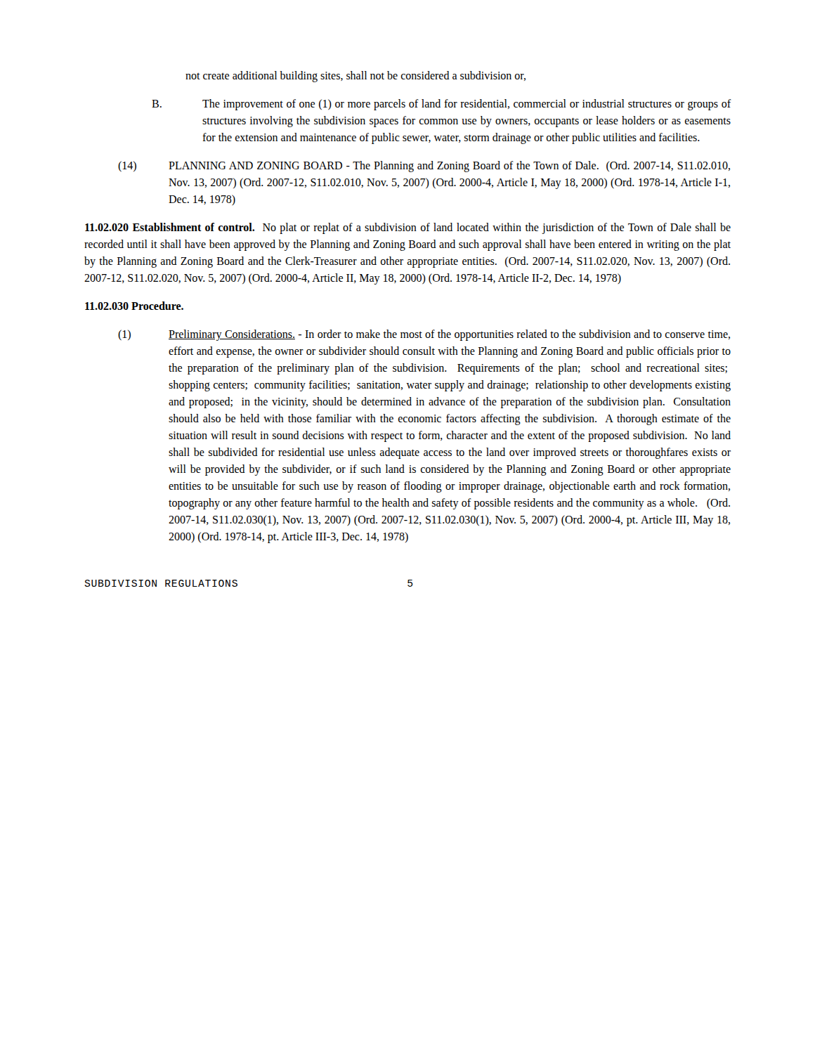not create additional building sites, shall not be considered a subdivision or,
B.
The improvement of one (1) or more parcels of land for residential, commercial or industrial structures or groups of structures involving the subdivision spaces for common use by owners, occupants or lease holders or as easements for the extension and maintenance of public sewer, water, storm drainage or other public utilities and facilities.
(14)
PLANNING AND ZONING BOARD - The Planning and Zoning Board of the Town of Dale. (Ord. 2007-14, S11.02.010, Nov. 13, 2007) (Ord. 2007-12, S11.02.010, Nov. 5, 2007) (Ord. 2000-4, Article I, May 18, 2000) (Ord. 1978-14, Article I-1, Dec. 14, 1978)
11.02.020 Establishment of control. No plat or replat of a subdivision of land located within the jurisdiction of the Town of Dale shall be recorded until it shall have been approved by the Planning and Zoning Board and such approval shall have been entered in writing on the plat by the Planning and Zoning Board and the Clerk-Treasurer and other appropriate entities. (Ord. 2007-14, S11.02.020, Nov. 13, 2007) (Ord. 2007-12, S11.02.020, Nov. 5, 2007) (Ord. 2000-4, Article II, May 18, 2000) (Ord. 1978-14, Article II-2, Dec. 14, 1978)
11.02.030 Procedure.
(1)
Preliminary Considerations. - In order to make the most of the opportunities related to the subdivision and to conserve time, effort and expense, the owner or subdivider should consult with the Planning and Zoning Board and public officials prior to the preparation of the preliminary plan of the subdivision. Requirements of the plan; school and recreational sites; shopping centers; community facilities; sanitation, water supply and drainage; relationship to other developments existing and proposed; in the vicinity, should be determined in advance of the preparation of the subdivision plan. Consultation should also be held with those familiar with the economic factors affecting the subdivision. A thorough estimate of the situation will result in sound decisions with respect to form, character and the extent of the proposed subdivision. No land shall be subdivided for residential use unless adequate access to the land over improved streets or thoroughfares exists or will be provided by the subdivider, or if such land is considered by the Planning and Zoning Board or other appropriate entities to be unsuitable for such use by reason of flooding or improper drainage, objectionable earth and rock formation, topography or any other feature harmful to the health and safety of possible residents and the community as a whole. (Ord. 2007-14, S11.02.030(1), Nov. 13, 2007) (Ord. 2007-12, S11.02.030(1), Nov. 5, 2007) (Ord. 2000-4, pt. Article III, May 18, 2000) (Ord. 1978-14, pt. Article III-3, Dec. 14, 1978)
SUBDIVISION REGULATIONS 5